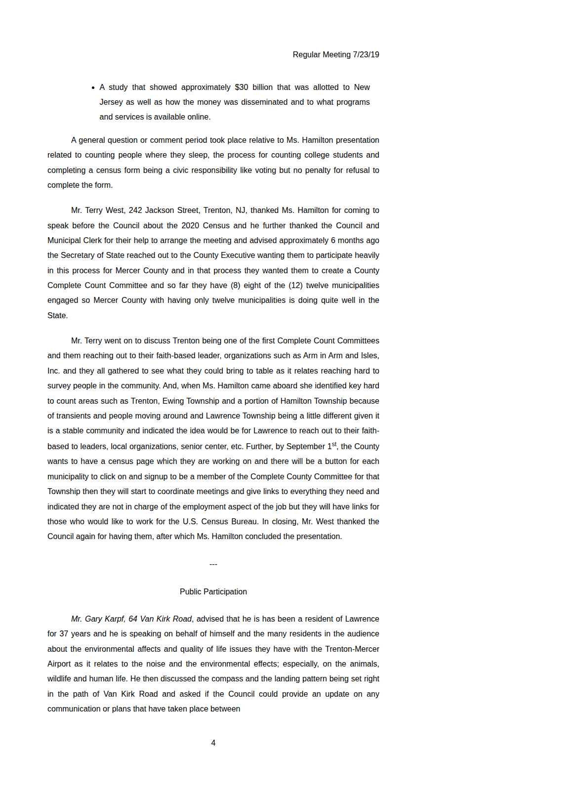Regular Meeting 7/23/19
A study that showed approximately $30 billion that was allotted to New Jersey as well as how the money was disseminated and to what programs and services is available online.
A general question or comment period took place relative to Ms. Hamilton presentation related to counting people where they sleep, the process for counting college students and completing a census form being a civic responsibility like voting but no penalty for refusal to complete the form.
Mr. Terry West, 242 Jackson Street, Trenton, NJ, thanked Ms. Hamilton for coming to speak before the Council about the 2020 Census and he further thanked the Council and Municipal Clerk for their help to arrange the meeting and advised approximately 6 months ago the Secretary of State reached out to the County Executive wanting them to participate heavily in this process for Mercer County and in that process they wanted them to create a County Complete Count Committee and so far they have (8) eight of the (12) twelve municipalities engaged so Mercer County with having only twelve municipalities is doing quite well in the State.
Mr. Terry went on to discuss Trenton being one of the first Complete Count Committees and them reaching out to their faith-based leader, organizations such as Arm in Arm and Isles, Inc. and they all gathered to see what they could bring to table as it relates reaching hard to survey people in the community. And, when Ms. Hamilton came aboard she identified key hard to count areas such as Trenton, Ewing Township and a portion of Hamilton Township because of transients and people moving around and Lawrence Township being a little different given it is a stable community and indicated the idea would be for Lawrence to reach out to their faith-based to leaders, local organizations, senior center, etc. Further, by September 1st, the County wants to have a census page which they are working on and there will be a button for each municipality to click on and signup to be a member of the Complete County Committee for that Township then they will start to coordinate meetings and give links to everything they need and indicated they are not in charge of the employment aspect of the job but they will have links for those who would like to work for the U.S. Census Bureau. In closing, Mr. West thanked the Council again for having them, after which Ms. Hamilton concluded the presentation.
---
Public Participation
Mr. Gary Karpf, 64 Van Kirk Road, advised that he is has been a resident of Lawrence for 37 years and he is speaking on behalf of himself and the many residents in the audience about the environmental affects and quality of life issues they have with the Trenton-Mercer Airport as it relates to the noise and the environmental effects; especially, on the animals, wildlife and human life. He then discussed the compass and the landing pattern being set right in the path of Van Kirk Road and asked if the Council could provide an update on any communication or plans that have taken place between
4